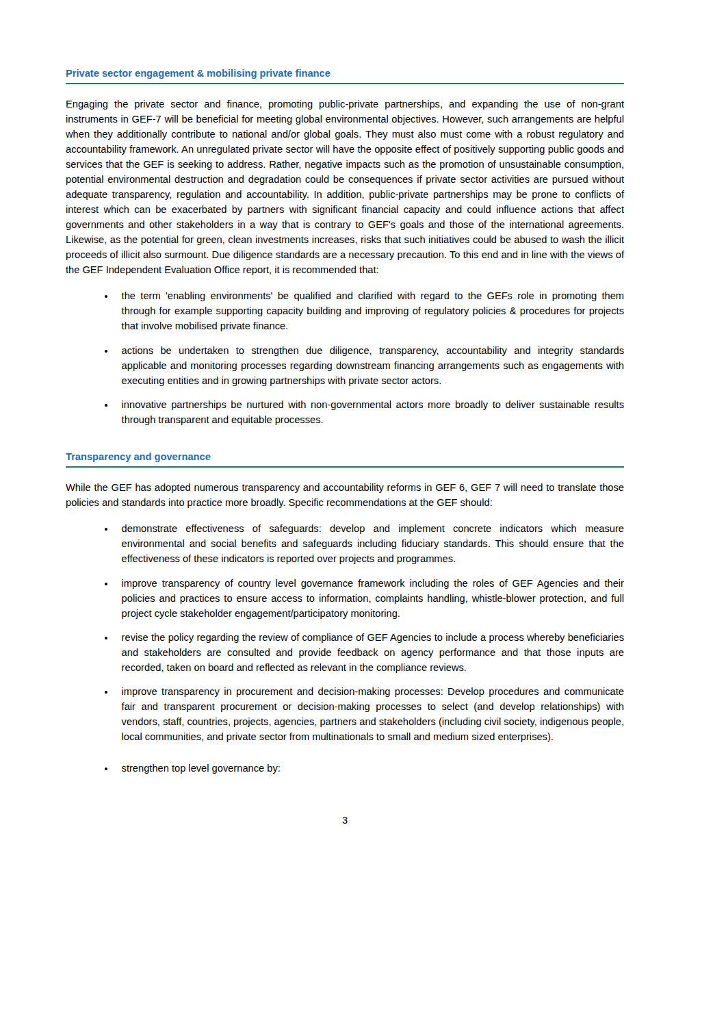Private sector engagement & mobilising private finance
Engaging the private sector and finance, promoting public-private partnerships, and expanding the use of non-grant instruments in GEF-7 will be beneficial for meeting global environmental objectives. However, such arrangements are helpful when they additionally contribute to national and/or global goals. They must also must come with a robust regulatory and accountability framework. An unregulated private sector will have the opposite effect of positively supporting public goods and services that the GEF is seeking to address. Rather, negative impacts such as the promotion of unsustainable consumption, potential environmental destruction and degradation could be consequences if private sector activities are pursued without adequate transparency, regulation and accountability. In addition, public-private partnerships may be prone to conflicts of interest which can be exacerbated by partners with significant financial capacity and could influence actions that affect governments and other stakeholders in a way that is contrary to GEF's goals and those of the international agreements. Likewise, as the potential for green, clean investments increases, risks that such initiatives could be abused to wash the illicit proceeds of illicit also surmount. Due diligence standards are a necessary precaution. To this end and in line with the views of the GEF Independent Evaluation Office report, it is recommended that:
the term 'enabling environments' be qualified and clarified with regard to the GEFs role in promoting them through for example supporting capacity building and improving of regulatory policies & procedures for projects that involve mobilised private finance.
actions be undertaken to strengthen due diligence, transparency, accountability and integrity standards applicable and monitoring processes regarding downstream financing arrangements such as engagements with executing entities and in growing partnerships with private sector actors.
innovative partnerships be nurtured with non-governmental actors more broadly to deliver sustainable results through transparent and equitable processes.
Transparency and governance
While the GEF has adopted numerous transparency and accountability reforms in GEF 6, GEF 7 will need to translate those policies and standards into practice more broadly. Specific recommendations at the GEF should:
demonstrate effectiveness of safeguards: develop and implement concrete indicators which measure environmental and social benefits and safeguards including fiduciary standards. This should ensure that the effectiveness of these indicators is reported over projects and programmes.
improve transparency of country level governance framework including the roles of GEF Agencies and their policies and practices to ensure access to information, complaints handling, whistle-blower protection, and full project cycle stakeholder engagement/participatory monitoring.
revise the policy regarding the review of compliance of GEF Agencies to include a process whereby beneficiaries and stakeholders are consulted and provide feedback on agency performance and that those inputs are recorded, taken on board and reflected as relevant in the compliance reviews.
improve transparency in procurement and decision-making processes: Develop procedures and communicate fair and transparent procurement or decision-making processes to select (and develop relationships) with vendors, staff, countries, projects, agencies, partners and stakeholders (including civil society, indigenous people, local communities, and private sector from multinationals to small and medium sized enterprises).
strengthen top level governance by:
3